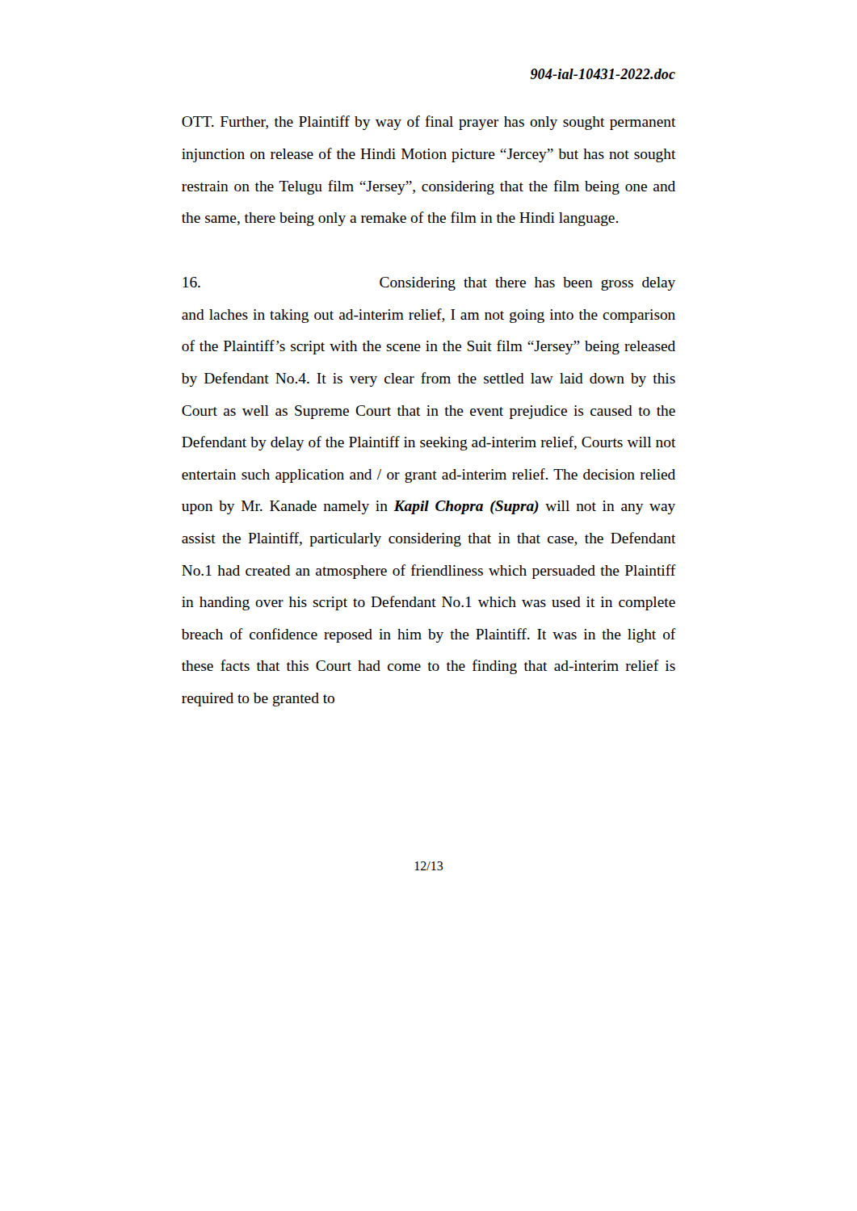904-ial-10431-2022.doc
OTT. Further, the Plaintiff by way of final prayer has only sought permanent injunction on release of the Hindi Motion picture “Jercey” but has not sought restrain on the Telugu film “Jersey”, considering that the film being one and the same, there being only a remake of the film in the Hindi language.
16. Considering that there has been gross delay and laches in taking out ad-interim relief, I am not going into the comparison of the Plaintiff’s script with the scene in the Suit film “Jersey” being released by Defendant No.4. It is very clear from the settled law laid down by this Court as well as Supreme Court that in the event prejudice is caused to the Defendant by delay of the Plaintiff in seeking ad-interim relief, Courts will not entertain such application and / or grant ad-interim relief. The decision relied upon by Mr. Kanade namely in Kapil Chopra (Supra) will not in any way assist the Plaintiff, particularly considering that in that case, the Defendant No.1 had created an atmosphere of friendliness which persuaded the Plaintiff in handing over his script to Defendant No.1 which was used it in complete breach of confidence reposed in him by the Plaintiff. It was in the light of these facts that this Court had come to the finding that ad-interim relief is required to be granted to
12/13